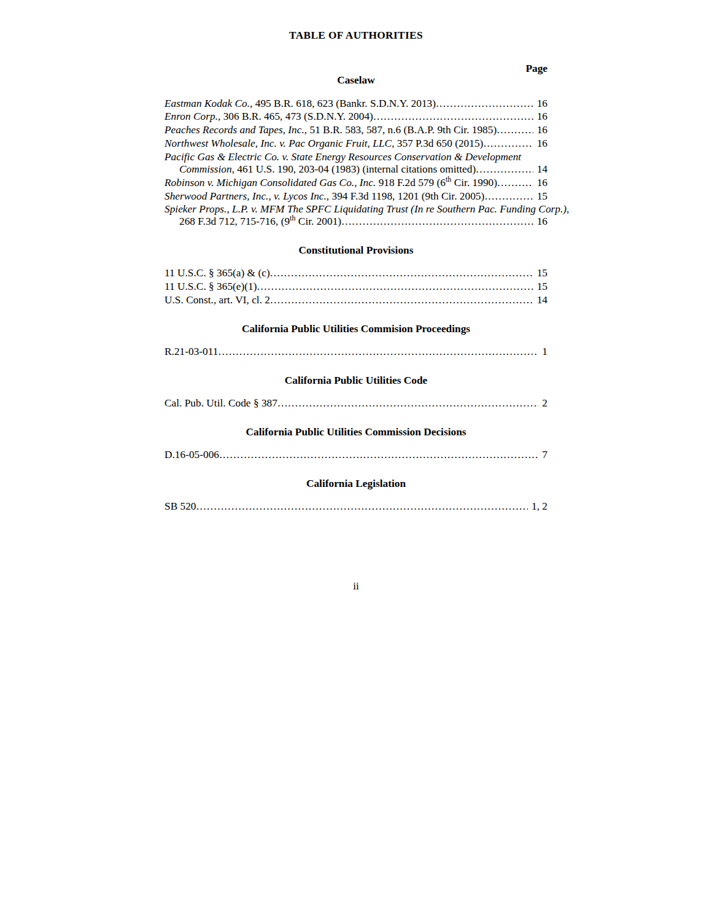TABLE OF AUTHORITIES
Page
Caselaw
Eastman Kodak Co., 495 B.R. 618, 623 (Bankr. S.D.N.Y. 2013) ................................................................................................................ 16
Enron Corp., 306 B.R. 465, 473 (S.D.N.Y. 2004) ................................................................................................................ 16
Peaches Records and Tapes, Inc., 51 B.R. 583, 587, n.6 (B.A.P. 9th Cir. 1985) ................................................................................................................ 16
Northwest Wholesale, Inc. v. Pac Organic Fruit, LLC, 357 P.3d 650 (2015) ................................................................................................................ 16
Pacific Gas & Electric Co. v. State Energy Resources Conservation & Development
Commission, 461 U.S. 190, 203-04 (1983) (internal citations omitted) ................................................................................................................ 14
Robinson v. Michigan Consolidated Gas Co., Inc. 918 F.2d 579 (6th Cir. 1990) ................................................................................................................ 16
Sherwood Partners, Inc., v. Lycos Inc., 394 F.3d 1198, 1201 (9th Cir. 2005) ................................................................................................................ 15
Spieker Props., L.P. v. MFM The SPFC Liquidating Trust (In re Southern Pac. Funding Corp.),
268 F.3d 712, 715-716, (9th Cir. 2001) ................................................................................................................ 16
Constitutional Provisions
11 U.S.C. § 365(a) & (c) ................................................................................................................ 15
11 U.S.C. § 365(e)(1) ................................................................................................................ 15
U.S. Const., art. VI, cl. 2 ................................................................................................................ 14
California Public Utilities Commision Proceedings
R.21-03-011 ................................................................................................................ 1
California Public Utilities Code
Cal. Pub. Util. Code § 387 ................................................................................................................ 2
California Public Utilities Commission Decisions
D.16-05-006 ................................................................................................................ 7
California Legislation
SB 520 ................................................................................................................ 1, 2
ii